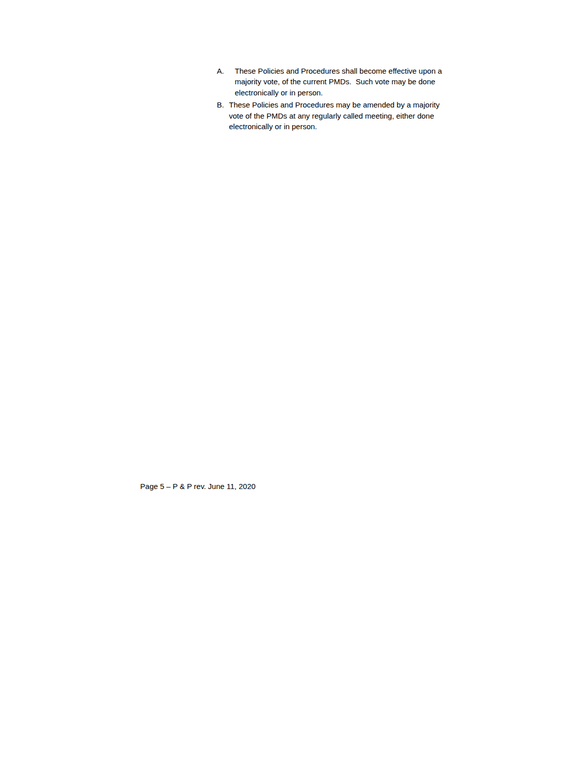These Policies and Procedures shall become effective upon a majority vote, of the current PMDs. Such vote may be done electronically or in person.
These Policies and Procedures may be amended by a majority vote of the PMDs at any regularly called meeting, either done electronically or in person.
Page 5 – P & P rev. June 11, 2020